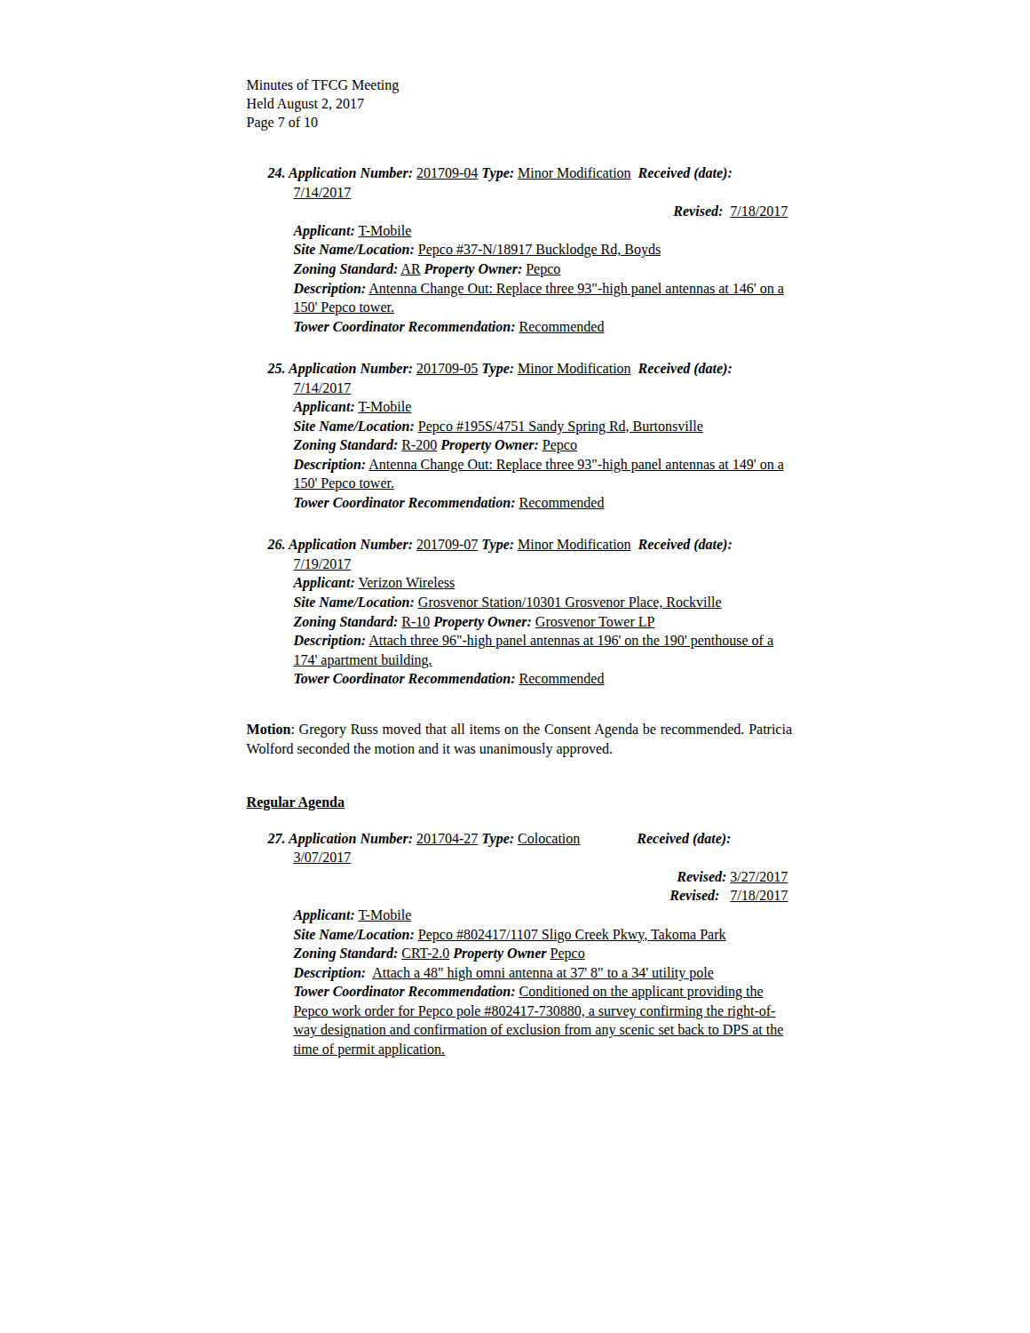Minutes of TFCG Meeting
Held August 2, 2017
Page 7 of 10
24. Application Number: 201709-04 Type: Minor Modification Received (date): 7/14/2017
Revised: 7/18/2017
Applicant: T-Mobile
Site Name/Location: Pepco #37-N/18917 Bucklodge Rd, Boyds
Zoning Standard: AR Property Owner: Pepco
Description: Antenna Change Out: Replace three 93"-high panel antennas at 146' on a 150' Pepco tower.
Tower Coordinator Recommendation: Recommended
25. Application Number: 201709-05 Type: Minor Modification Received (date): 7/14/2017
Applicant: T-Mobile
Site Name/Location: Pepco #195S/4751 Sandy Spring Rd, Burtonsville
Zoning Standard: R-200 Property Owner: Pepco
Description: Antenna Change Out: Replace three 93"-high panel antennas at 149' on a 150' Pepco tower.
Tower Coordinator Recommendation: Recommended
26. Application Number: 201709-07 Type: Minor Modification Received (date): 7/19/2017
Applicant: Verizon Wireless
Site Name/Location: Grosvenor Station/10301 Grosvenor Place, Rockville
Zoning Standard: R-10 Property Owner: Grosvenor Tower LP
Description: Attach three 96"-high panel antennas at 196' on the 190' penthouse of a 174' apartment building.
Tower Coordinator Recommendation: Recommended
Motion: Gregory Russ moved that all items on the Consent Agenda be recommended. Patricia Wolford seconded the motion and it was unanimously approved.
Regular Agenda
27. Application Number: 201704-27 Type: Colocation Received (date): 3/07/2017
Revised: 3/27/2017
Revised: 7/18/2017
Applicant: T-Mobile
Site Name/Location: Pepco #802417/1107 Sligo Creek Pkwy, Takoma Park
Zoning Standard: CRT-2.0 Property Owner Pepco
Description: Attach a 48" high omni antenna at 37' 8" to a 34' utility pole
Tower Coordinator Recommendation: Conditioned on the applicant providing the Pepco work order for Pepco pole #802417-730880, a survey confirming the right-of-way designation and confirmation of exclusion from any scenic set back to DPS at the time of permit application.